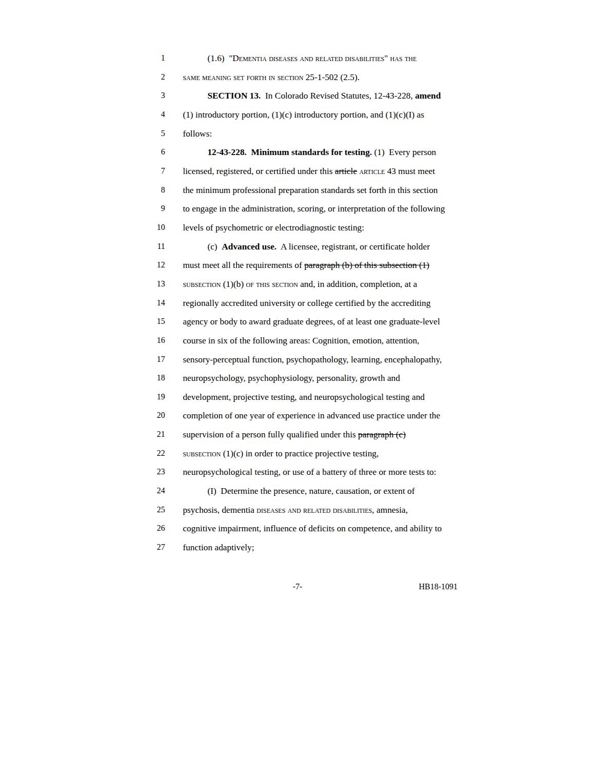| 1 | (1.6) " Dementia diseases and related disabilities " has the |
| 2 | same meaning set forth in section 25-1-502 (2.5). |
| 3 | SECTION 13. In Colorado Revised Statutes, 12-43-228, amend |
| 4 | (1) introductory portion, (1)(c) introductory portion, and (1)(c)(I) as |
| 5 | follows: |
| 6 | 12-43-228. Minimum standards for testing. (1) Every person |
| 7 | licensed, registered, or certified under this article article 43 must meet |
| 8 | the minimum professional preparation standards set forth in this section |
| 9 | to engage in the administration, scoring, or interpretation of the following |
| 10 | levels of psychometric or electrodiagnostic testing: |
| 11 | (c) Advanced use. A licensee, registrant, or certificate holder |
| 12 | must meet all the requirements of paragraph (b) of this subsection (1) |
| 13 | subsection (1)(b) of this section and, in addition, completion, at a |
| 14 | regionally accredited university or college certified by the accrediting |
| 15 | agency or body to award graduate degrees, of at least one graduate-level |
| 16 | course in six of the following areas: Cognition, emotion, attention, |
| 17 | sensory-perceptual function, psychopathology, learning, encephalopathy, |
| 18 | neuropsychology, psychophysiology, personality, growth and |
| 19 | development, projective testing, and neuropsychological testing and |
| 20 | completion of one year of experience in advanced use practice under the |
| 21 | supervision of a person fully qualified under this paragraph (c) |
| 22 | subsection (1)(c) in order to practice projective testing, |
| 23 | neuropsychological testing, or use of a battery of three or more tests to: |
| 24 | (I) Determine the presence, nature, causation, or extent of |
| 25 | psychosis, dementia diseases and related disabilities , amnesia, |
| 26 | cognitive impairment, influence of deficits on competence, and ability to |
| 27 | function adaptively; |
-7- HB18-1091